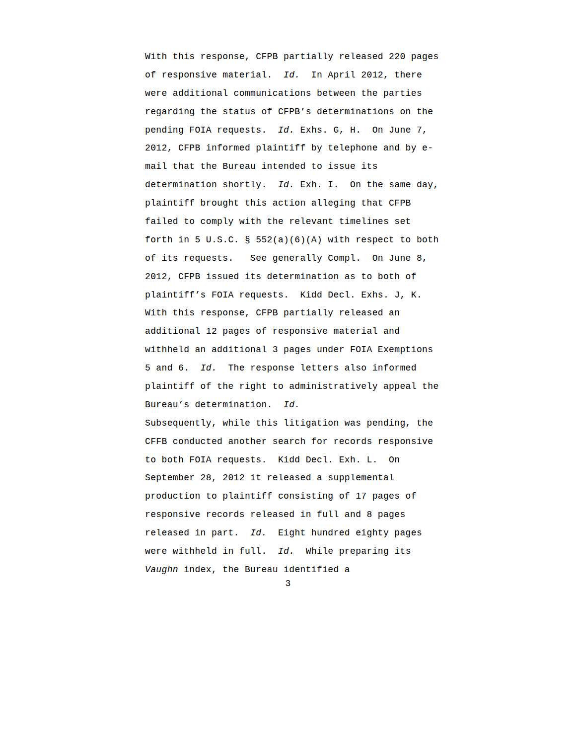With this response, CFPB partially released 220 pages of responsive material. Id. In April 2012, there were additional communications between the parties regarding the status of CFPB’s determinations on the pending FOIA requests. Id. Exhs. G, H. On June 7, 2012, CFPB informed plaintiff by telephone and by e-mail that the Bureau intended to issue its determination shortly. Id. Exh. I. On the same day, plaintiff brought this action alleging that CFPB failed to comply with the relevant timelines set forth in 5 U.S.C. § 552(a)(6)(A) with respect to both of its requests. See generally Compl. On June 8, 2012, CFPB issued its determination as to both of plaintiff’s FOIA requests. Kidd Decl. Exhs. J, K. With this response, CFPB partially released an additional 12 pages of responsive material and withheld an additional 3 pages under FOIA Exemptions 5 and 6. Id. The response letters also informed plaintiff of the right to administratively appeal the Bureau’s determination. Id.
Subsequently, while this litigation was pending, the CFFB conducted another search for records responsive to both FOIA requests. Kidd Decl. Exh. L. On September 28, 2012 it released a supplemental production to plaintiff consisting of 17 pages of responsive records released in full and 8 pages released in part. Id. Eight hundred eighty pages were withheld in full. Id. While preparing its Vaughn index, the Bureau identified a
3